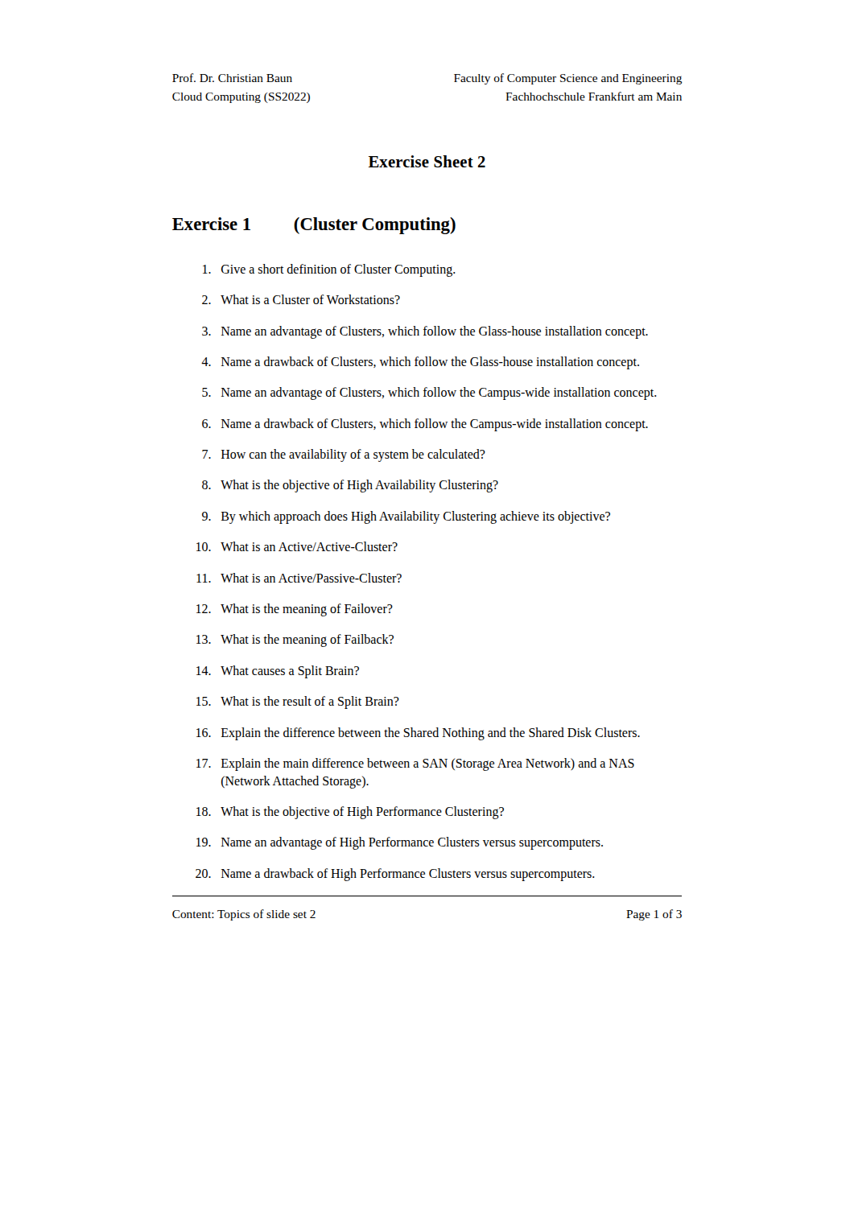Prof. Dr. Christian Baun
Cloud Computing (SS2022)
Faculty of Computer Science and Engineering
Fachhochschule Frankfurt am Main
Exercise Sheet 2
Exercise 1(Cluster Computing)
Give a short definition of Cluster Computing.
What is a Cluster of Workstations?
Name an advantage of Clusters, which follow the Glass-house installation concept.
Name a drawback of Clusters, which follow the Glass-house installation concept.
Name an advantage of Clusters, which follow the Campus-wide installation concept.
Name a drawback of Clusters, which follow the Campus-wide installation concept.
How can the availability of a system be calculated?
What is the objective of High Availability Clustering?
By which approach does High Availability Clustering achieve its objective?
What is an Active/Active-Cluster?
What is an Active/Passive-Cluster?
What is the meaning of Failover?
What is the meaning of Failback?
What causes a Split Brain?
What is the result of a Split Brain?
Explain the difference between the Shared Nothing and the Shared Disk Clusters.
Explain the main difference between a SAN (Storage Area Network) and a NAS (Network Attached Storage).
What is the objective of High Performance Clustering?
Name an advantage of High Performance Clusters versus supercomputers.
Name a drawback of High Performance Clusters versus supercomputers.
Content: Topics of slide set 2
Page 1 of 3